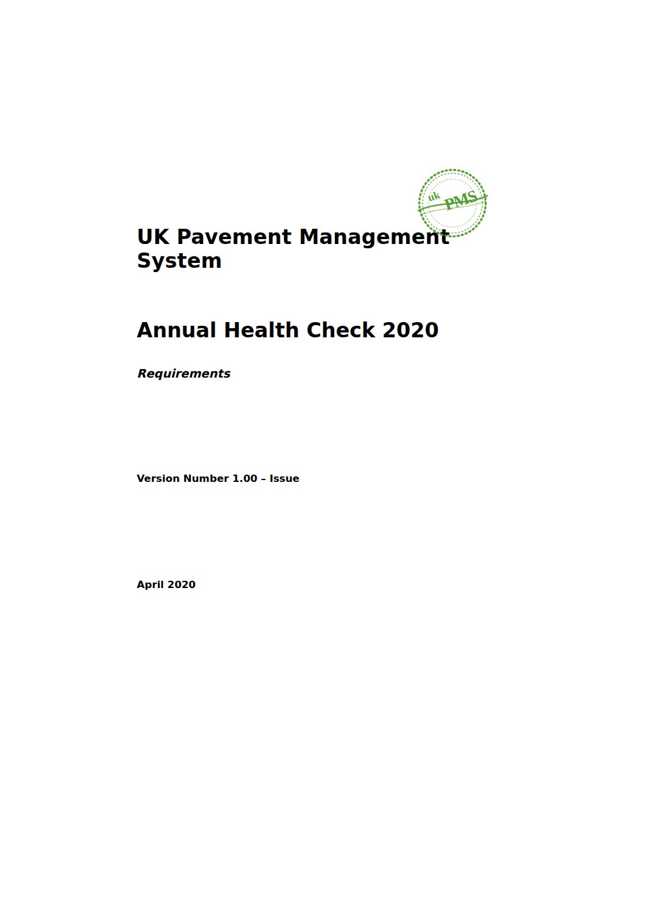uk PMS
UK Pavement Management System
Annual Health Check 2020
Requirements
Version Number 1.00 – Issue
April 2020